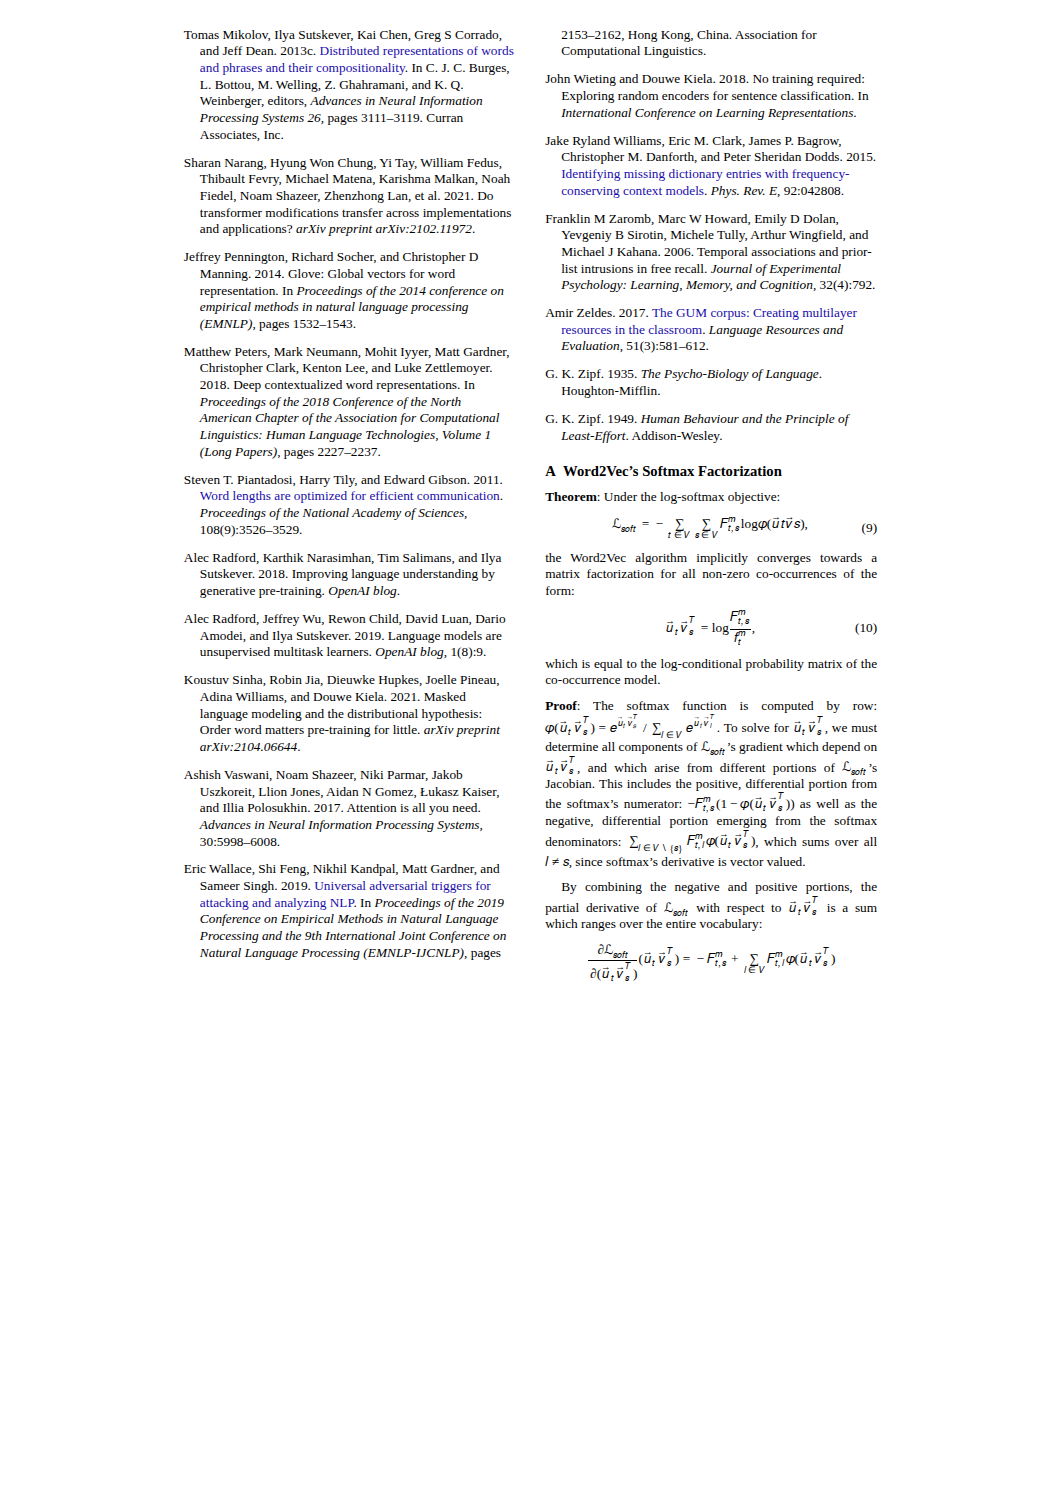Tomas Mikolov, Ilya Sutskever, Kai Chen, Greg S Corrado, and Jeff Dean. 2013c. Distributed representations of words and phrases and their compositionality. In C. J. C. Burges, L. Bottou, M. Welling, Z. Ghahramani, and K. Q. Weinberger, editors, Advances in Neural Information Processing Systems 26, pages 3111–3119. Curran Associates, Inc.
Sharan Narang, Hyung Won Chung, Yi Tay, William Fedus, Thibault Fevry, Michael Matena, Karishma Malkan, Noah Fiedel, Noam Shazeer, Zhenzhong Lan, et al. 2021. Do transformer modifications transfer across implementations and applications? arXiv preprint arXiv:2102.11972.
Jeffrey Pennington, Richard Socher, and Christopher D Manning. 2014. Glove: Global vectors for word representation. In Proceedings of the 2014 conference on empirical methods in natural language processing (EMNLP), pages 1532–1543.
Matthew Peters, Mark Neumann, Mohit Iyyer, Matt Gardner, Christopher Clark, Kenton Lee, and Luke Zettlemoyer. 2018. Deep contextualized word representations. In Proceedings of the 2018 Conference of the North American Chapter of the Association for Computational Linguistics: Human Language Technologies, Volume 1 (Long Papers), pages 2227–2237.
Steven T. Piantadosi, Harry Tily, and Edward Gibson. 2011. Word lengths are optimized for efficient communication. Proceedings of the National Academy of Sciences, 108(9):3526–3529.
Alec Radford, Karthik Narasimhan, Tim Salimans, and Ilya Sutskever. 2018. Improving language understanding by generative pre-training. OpenAI blog.
Alec Radford, Jeffrey Wu, Rewon Child, David Luan, Dario Amodei, and Ilya Sutskever. 2019. Language models are unsupervised multitask learners. OpenAI blog, 1(8):9.
Koustuv Sinha, Robin Jia, Dieuwke Hupkes, Joelle Pineau, Adina Williams, and Douwe Kiela. 2021. Masked language modeling and the distributional hypothesis: Order word matters pre-training for little. arXiv preprint arXiv:2104.06644.
Ashish Vaswani, Noam Shazeer, Niki Parmar, Jakob Uszkoreit, Llion Jones, Aidan N Gomez, Łukasz Kaiser, and Illia Polosukhin. 2017. Attention is all you need. Advances in Neural Information Processing Systems, 30:5998–6008.
Eric Wallace, Shi Feng, Nikhil Kandpal, Matt Gardner, and Sameer Singh. 2019. Universal adversarial triggers for attacking and analyzing NLP. In Proceedings of the 2019 Conference on Empirical Methods in Natural Language Processing and the 9th International Joint Conference on Natural Language Processing (EMNLP-IJCNLP), pages 2153–2162, Hong Kong, China. Association for Computational Linguistics.
John Wieting and Douwe Kiela. 2018. No training required: Exploring random encoders for sentence classification. In International Conference on Learning Representations.
Jake Ryland Williams, Eric M. Clark, James P. Bagrow, Christopher M. Danforth, and Peter Sheridan Dodds. 2015. Identifying missing dictionary entries with frequency-conserving context models. Phys. Rev. E, 92:042808.
Franklin M Zaromb, Marc W Howard, Emily D Dolan, Yevgeniy B Sirotin, Michele Tully, Arthur Wingfield, and Michael J Kahana. 2006. Temporal associations and prior-list intrusions in free recall. Journal of Experimental Psychology: Learning, Memory, and Cognition, 32(4):792.
Amir Zeldes. 2017. The GUM corpus: Creating multilayer resources in the classroom. Language Resources and Evaluation, 51(3):581–612.
G. K. Zipf. 1935. The Psycho-Biology of Language. Houghton-Mifflin.
G. K. Zipf. 1949. Human Behaviour and the Principle of Least-Effort. Addison-Wesley.
A Word2Vec’s Softmax Factorization
Theorem: Under the log-softmax objective:
ℒsoft = − ∑t∈V ∑s∈V Ft,sm log ⁡ φ ( u→ t v→ s ) , (9)
the Word2Vec algorithm implicitly converges towards a matrix factorization for all non-zero co-occurrences of the form:
u→t v→sT = log Ft,sm ftm , (10)
which is equal to the log-conditional probability matrix of the co-occurrence model.
Proof: The softmax function is computed by row: φ(u→tv→sT)=eu→tv→sT/∑l∈Veu→tv→lT. To solve for u→tv→sT, we must determine all components of ℒsoft’s gradient which depend on u→tv→sT, and which arise from different portions of ℒsoft’s Jacobian. This includes the positive, differential portion from the softmax’s numerator: −Ft,sm(1−φ(u→tv→sT)) as well as the negative, differential portion emerging from the softmax denominators: ∑l∈V∖{s}Ft,lmφ(u→tv→sT), which sums over all l≠s, since softmax’s derivative is vector valued.
By combining the negative and positive portions, the partial derivative of ℒsoft with respect to u→tv→sT is a sum which ranges over the entire vocabulary:
∂ℒsoft ∂(u→tv→sT) (u→tv→sT) = −Ft,sm + ∑l∈V Ft,lm φ (u→tv→sT)